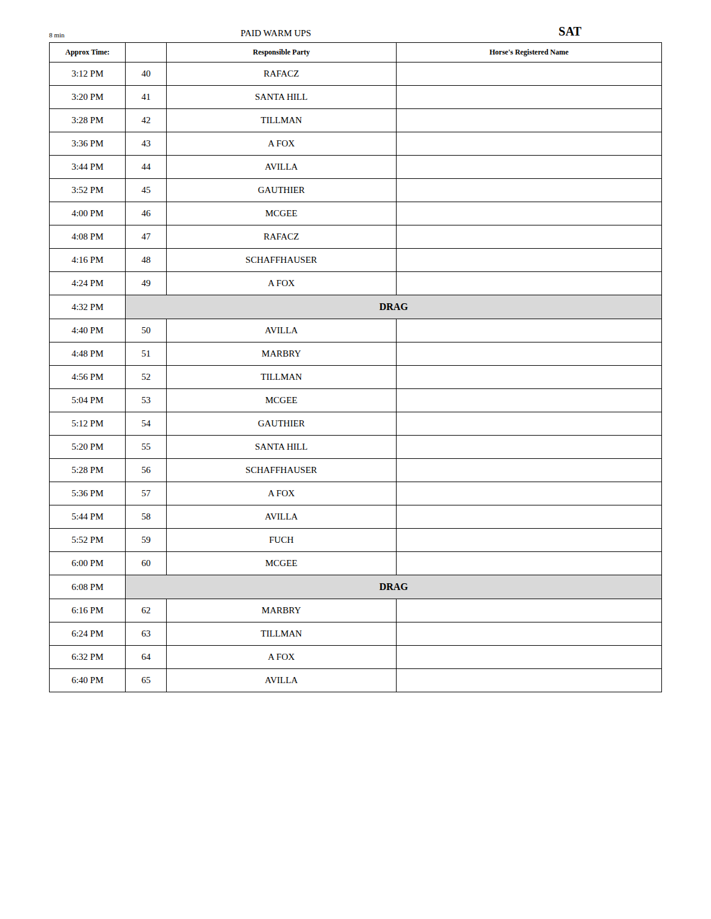8 min
PAID WARM UPS
SAT
| Approx Time: | | Responsible Party | Horse's Registered Name |
| --- | --- | --- | --- |
| 3:12 PM | 40 | RAFACZ | |
| 3:20 PM | 41 | SANTA HILL | |
| 3:28 PM | 42 | TILLMAN | |
| 3:36 PM | 43 | A FOX | |
| 3:44 PM | 44 | AVILLA | |
| 3:52 PM | 45 | GAUTHIER | |
| 4:00 PM | 46 | MCGEE | |
| 4:08 PM | 47 | RAFACZ | |
| 4:16 PM | 48 | SCHAFFHAUSER | |
| 4:24 PM | 49 | A FOX | |
| 4:32 PM | DRAG |
| 4:40 PM | 50 | AVILLA | |
| 4:48 PM | 51 | MARBRY | |
| 4:56 PM | 52 | TILLMAN | |
| 5:04 PM | 53 | MCGEE | |
| 5:12 PM | 54 | GAUTHIER | |
| 5:20 PM | 55 | SANTA HILL | |
| 5:28 PM | 56 | SCHAFFHAUSER | |
| 5:36 PM | 57 | A FOX | |
| 5:44 PM | 58 | AVILLA | |
| 5:52 PM | 59 | FUCH | |
| 6:00 PM | 60 | MCGEE | |
| 6:08 PM | DRAG |
| 6:16 PM | 62 | MARBRY | |
| 6:24 PM | 63 | TILLMAN | |
| 6:32 PM | 64 | A FOX | |
| 6:40 PM | 65 | AVILLA | |